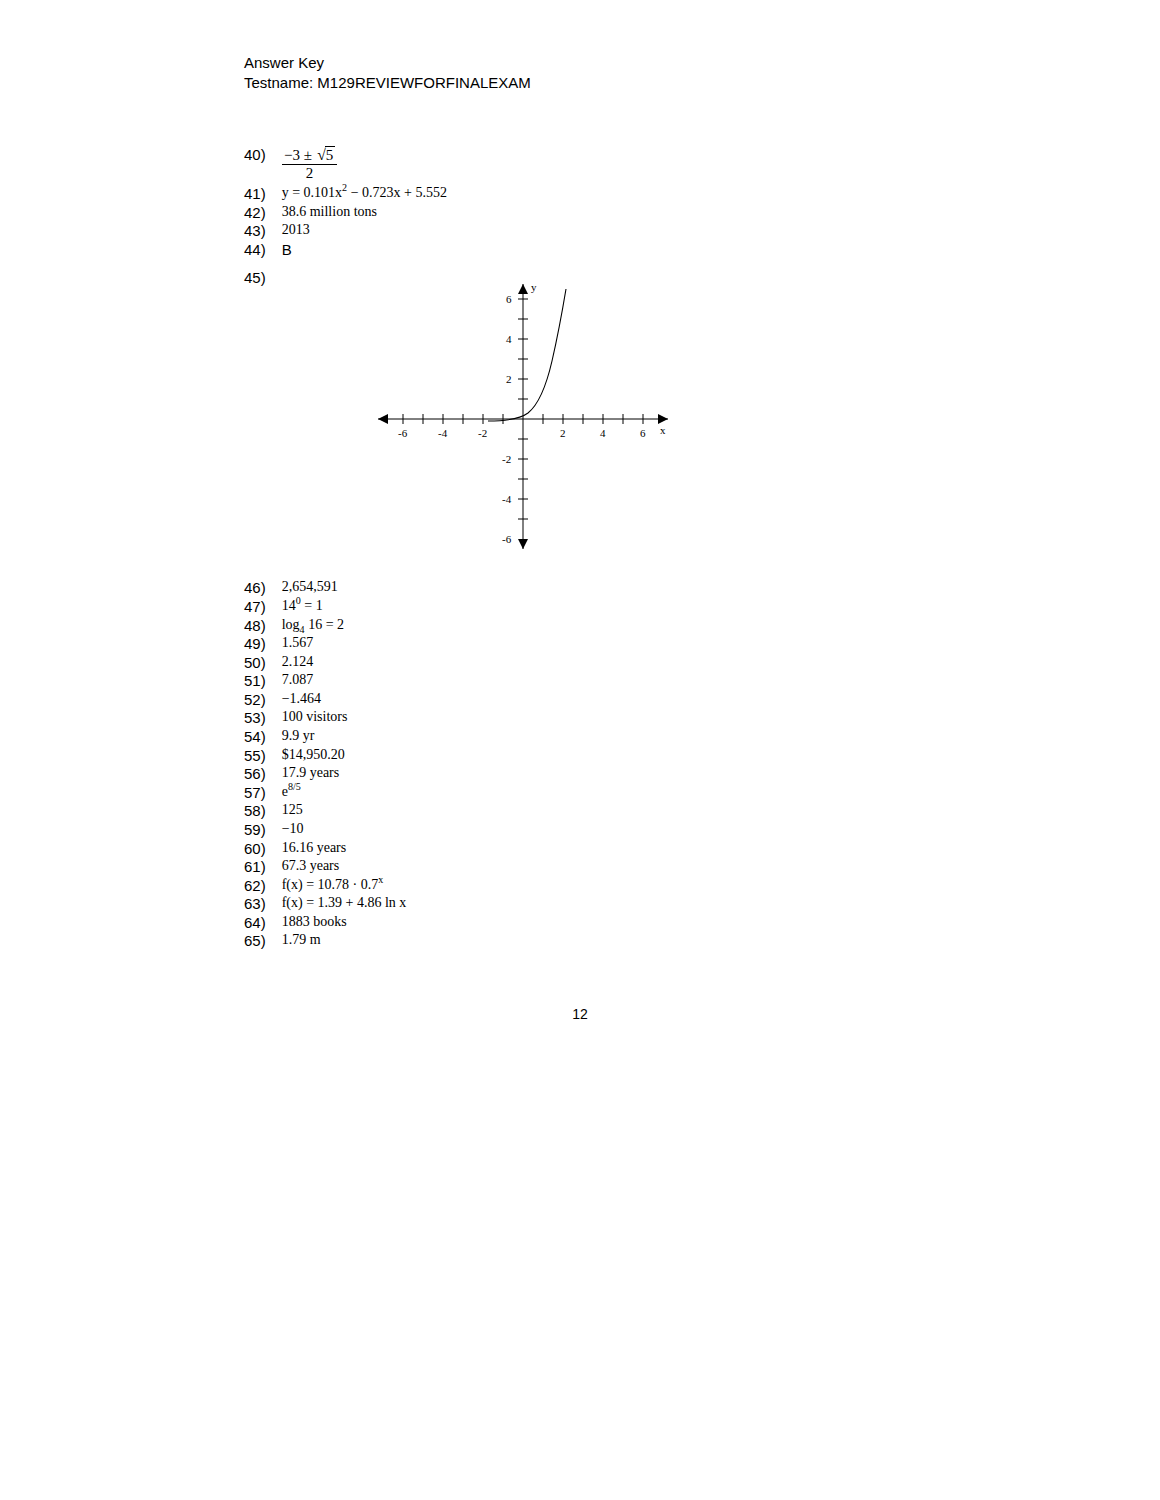Answer Key
Testname: M129REVIEWFORFINALEXAM
40) −3 ± √5 2
41) y = 0.101x2 − 0.723x + 5.552
42) 38.6 million tons
43) 2013
44) B
45)
y x -6 -4 -2 2 4 6 6 4 2 -2 -4 -6
46) 2,654,591
47) 140 = 1
48) log4 16 = 2
49) 1.567
50) 2.124
51) 7.087
52) −1.464
53) 100 visitors
54) 9.9 yr
55) $14,950.20
56) 17.9 years
57) e8/5
58) 125
59) −10
60) 16.16 years
61) 67.3 years
62) f(x) = 10.78 · 0.7x
63) f(x) = 1.39 + 4.86 ln x
64) 1883 books
65) 1.79 m
12